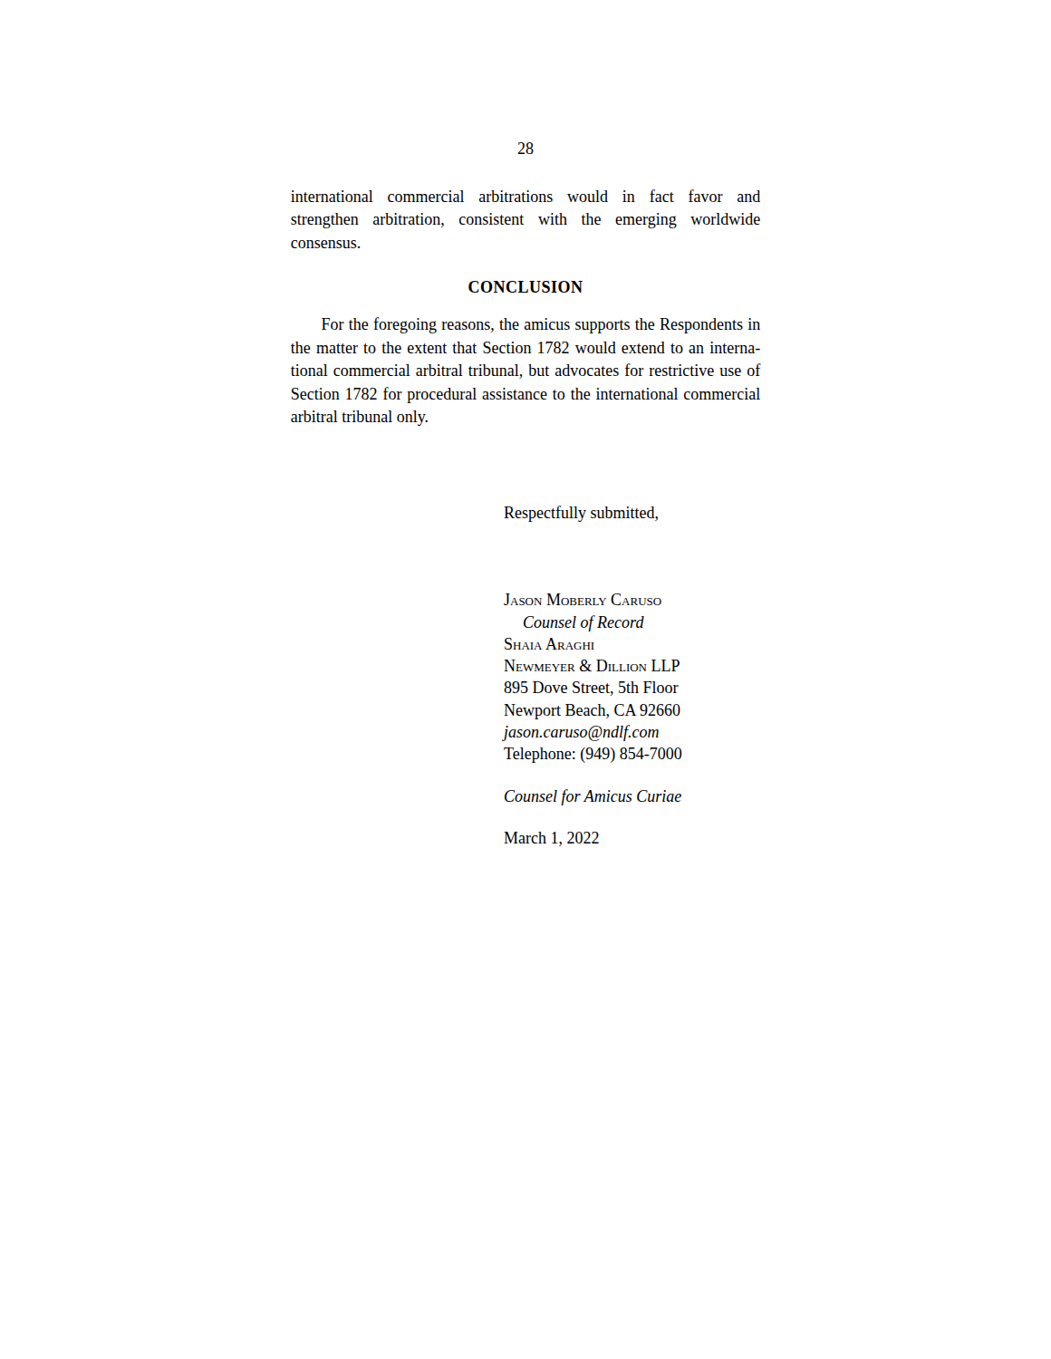28
international commercial arbitrations would in fact favor and strengthen arbitration, consistent with the emerging worldwide consensus.
CONCLUSION
For the foregoing reasons, the amicus supports the Respondents in the matter to the extent that Section 1782 would extend to an international commercial arbitral tribunal, but advocates for restrictive use of Section 1782 for procedural assistance to the international commercial arbitral tribunal only.
Respectfully submitted,
Jason Moberly Caruso
Counsel of Record
Shaia Araghi
Newmeyer & Dillion LLP
895 Dove Street, 5th Floor
Newport Beach, CA 92660
jason.caruso@ndlf.com
Telephone: (949) 854-7000
Counsel for Amicus Curiae
March 1, 2022